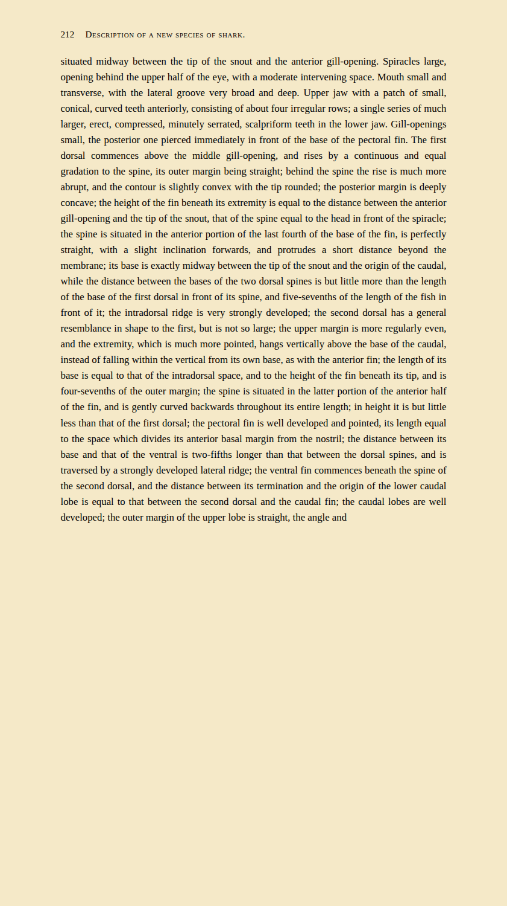212 Description of a new species of shark.
situated midway between the tip of the snout and the anterior gill-opening. Spiracles large, opening behind the upper half of the eye, with a moderate intervening space. Mouth small and transverse, with the lateral groove very broad and deep. Upper jaw with a patch of small, conical, curved teeth anteriorly, consisting of about four irregular rows; a single series of much larger, erect, compressed, minutely serrated, scalpriform teeth in the lower jaw. Gill-openings small, the posterior one pierced immediately in front of the base of the pectoral fin. The first dorsal commences above the middle gill-opening, and rises by a continuous and equal gradation to the spine, its outer margin being straight; behind the spine the rise is much more abrupt, and the contour is slightly convex with the tip rounded; the posterior margin is deeply concave; the height of the fin beneath its extremity is equal to the distance between the anterior gill-opening and the tip of the snout, that of the spine equal to the head in front of the spiracle; the spine is situated in the anterior portion of the last fourth of the base of the fin, is perfectly straight, with a slight inclination forwards, and protrudes a short distance beyond the membrane; its base is exactly midway between the tip of the snout and the origin of the caudal, while the distance between the bases of the two dorsal spines is but little more than the length of the base of the first dorsal in front of its spine, and five-sevenths of the length of the fish in front of it; the intradorsal ridge is very strongly developed; the second dorsal has a general resemblance in shape to the first, but is not so large; the upper margin is more regularly even, and the extremity, which is much more pointed, hangs vertically above the base of the caudal, instead of falling within the vertical from its own base, as with the anterior fin; the length of its base is equal to that of the intradorsal space, and to the height of the fin beneath its tip, and is four-sevenths of the outer margin; the spine is situated in the latter portion of the anterior half of the fin, and is gently curved backwards throughout its entire length; in height it is but little less than that of the first dorsal; the pectoral fin is well developed and pointed, its length equal to the space which divides its anterior basal margin from the nostril; the distance between its base and that of the ventral is two-fifths longer than that between the dorsal spines, and is traversed by a strongly developed lateral ridge; the ventral fin commences beneath the spine of the second dorsal, and the distance between its termination and the origin of the lower caudal lobe is equal to that between the second dorsal and the caudal fin; the caudal lobes are well developed; the outer margin of the upper lobe is straight, the angle and